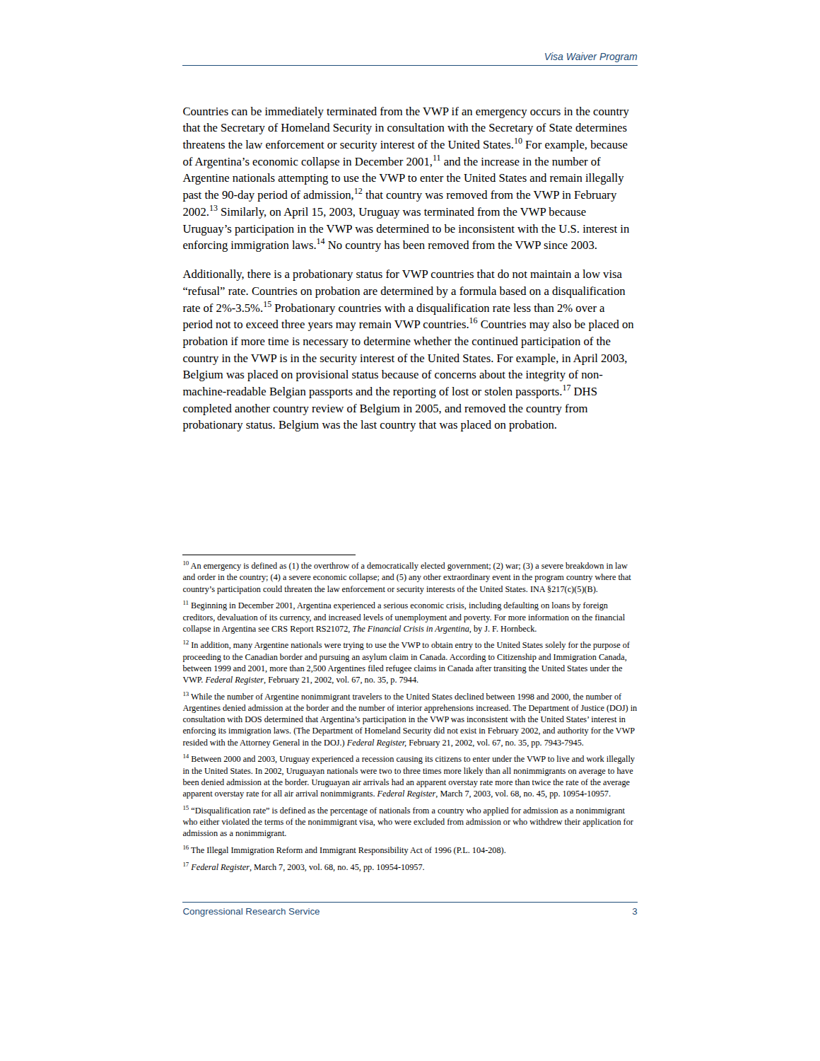Visa Waiver Program
Countries can be immediately terminated from the VWP if an emergency occurs in the country that the Secretary of Homeland Security in consultation with the Secretary of State determines threatens the law enforcement or security interest of the United States.10 For example, because of Argentina’s economic collapse in December 2001,11 and the increase in the number of Argentine nationals attempting to use the VWP to enter the United States and remain illegally past the 90-day period of admission,12 that country was removed from the VWP in February 2002.13 Similarly, on April 15, 2003, Uruguay was terminated from the VWP because Uruguay’s participation in the VWP was determined to be inconsistent with the U.S. interest in enforcing immigration laws.14 No country has been removed from the VWP since 2003.
Additionally, there is a probationary status for VWP countries that do not maintain a low visa “refusal” rate. Countries on probation are determined by a formula based on a disqualification rate of 2%-3.5%.15 Probationary countries with a disqualification rate less than 2% over a period not to exceed three years may remain VWP countries.16 Countries may also be placed on probation if more time is necessary to determine whether the continued participation of the country in the VWP is in the security interest of the United States. For example, in April 2003, Belgium was placed on provisional status because of concerns about the integrity of non-machine-readable Belgian passports and the reporting of lost or stolen passports.17 DHS completed another country review of Belgium in 2005, and removed the country from probationary status. Belgium was the last country that was placed on probation.
10 An emergency is defined as (1) the overthrow of a democratically elected government; (2) war; (3) a severe breakdown in law and order in the country; (4) a severe economic collapse; and (5) any other extraordinary event in the program country where that country’s participation could threaten the law enforcement or security interests of the United States. INA §217(c)(5)(B).
11 Beginning in December 2001, Argentina experienced a serious economic crisis, including defaulting on loans by foreign creditors, devaluation of its currency, and increased levels of unemployment and poverty. For more information on the financial collapse in Argentina see CRS Report RS21072, The Financial Crisis in Argentina, by J. F. Hornbeck.
12 In addition, many Argentine nationals were trying to use the VWP to obtain entry to the United States solely for the purpose of proceeding to the Canadian border and pursuing an asylum claim in Canada. According to Citizenship and Immigration Canada, between 1999 and 2001, more than 2,500 Argentines filed refugee claims in Canada after transiting the United States under the VWP. Federal Register, February 21, 2002, vol. 67, no. 35, p. 7944.
13 While the number of Argentine nonimmigrant travelers to the United States declined between 1998 and 2000, the number of Argentines denied admission at the border and the number of interior apprehensions increased. The Department of Justice (DOJ) in consultation with DOS determined that Argentina’s participation in the VWP was inconsistent with the United States’ interest in enforcing its immigration laws. (The Department of Homeland Security did not exist in February 2002, and authority for the VWP resided with the Attorney General in the DOJ.) Federal Register, February 21, 2002, vol. 67, no. 35, pp. 7943-7945.
14 Between 2000 and 2003, Uruguay experienced a recession causing its citizens to enter under the VWP to live and work illegally in the United States. In 2002, Uruguayan nationals were two to three times more likely than all nonimmigrants on average to have been denied admission at the border. Uruguayan air arrivals had an apparent overstay rate more than twice the rate of the average apparent overstay rate for all air arrival nonimmigrants. Federal Register, March 7, 2003, vol. 68, no. 45, pp. 10954-10957.
15 “Disqualification rate” is defined as the percentage of nationals from a country who applied for admission as a nonimmigrant who either violated the terms of the nonimmigrant visa, who were excluded from admission or who withdrew their application for admission as a nonimmigrant.
16 The Illegal Immigration Reform and Immigrant Responsibility Act of 1996 (P.L. 104-208).
17 Federal Register, March 7, 2003, vol. 68, no. 45, pp. 10954-10957.
Congressional Research Service 3